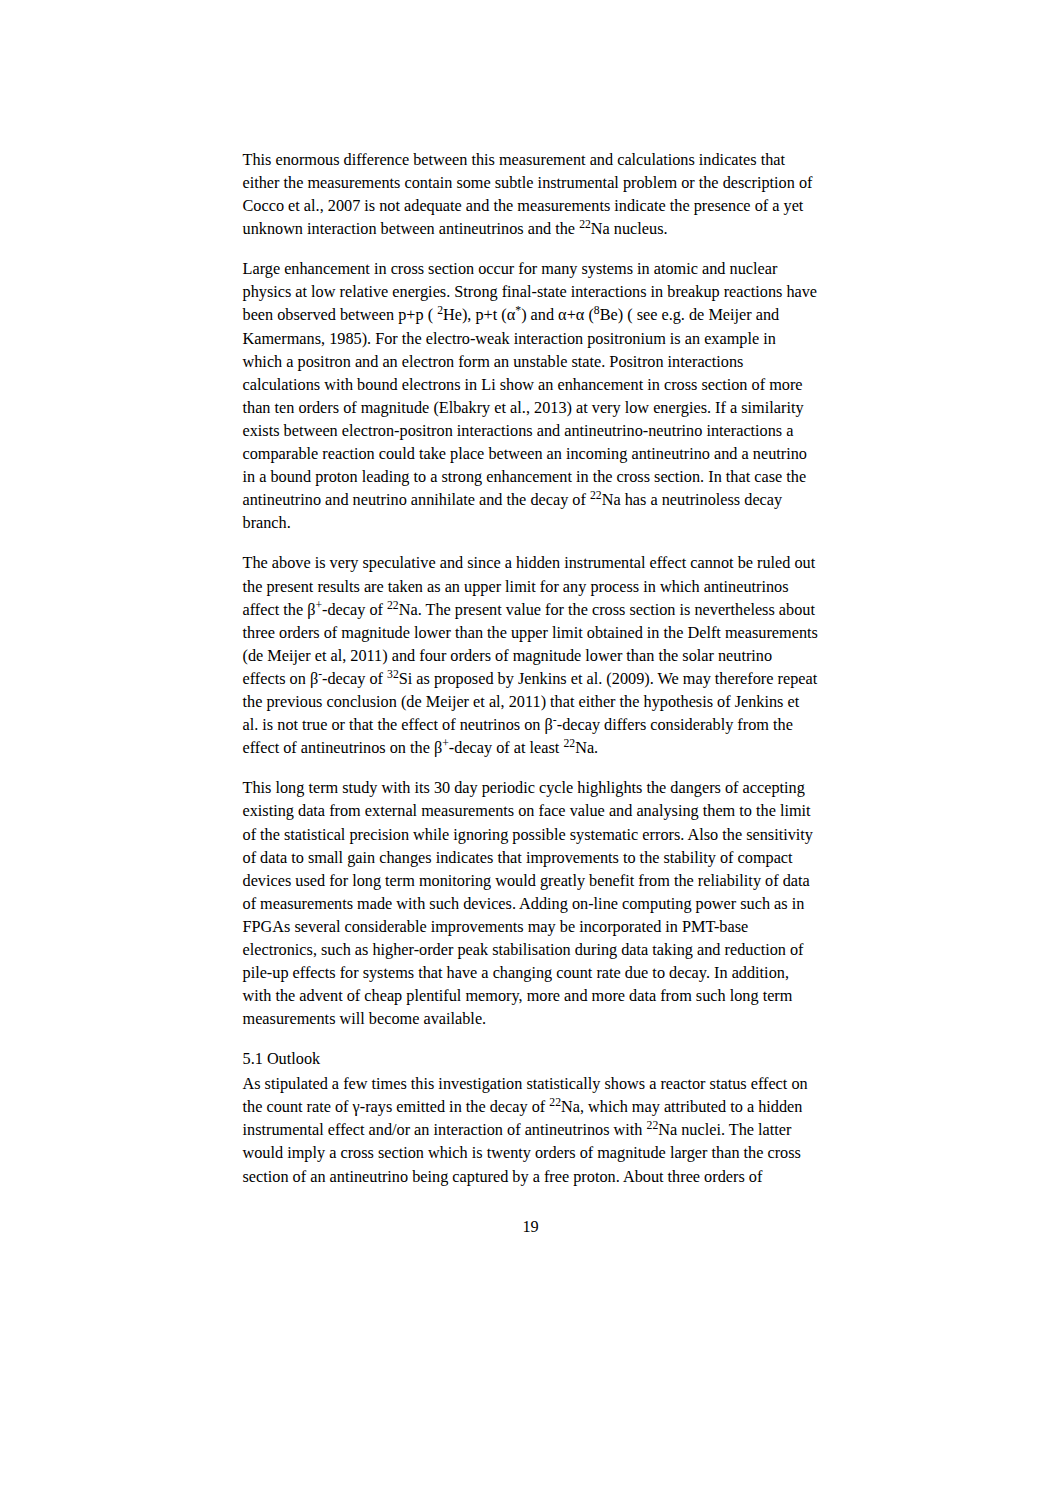This enormous difference between this measurement and calculations indicates that either the measurements contain some subtle instrumental problem or the description of Cocco et al., 2007 is not adequate and the measurements indicate the presence of a yet unknown interaction between antineutrinos and the 22Na nucleus.
Large enhancement in cross section occur for many systems in atomic and nuclear physics at low relative energies. Strong final-state interactions in breakup reactions have been observed between p+p ( 2He), p+t (α*) and α+α (8Be) ( see e.g. de Meijer and Kamermans, 1985). For the electro-weak interaction positronium is an example in which a positron and an electron form an unstable state. Positron interactions calculations with bound electrons in Li show an enhancement in cross section of more than ten orders of magnitude (Elbakry et al., 2013) at very low energies. If a similarity exists between electron-positron interactions and antineutrino-neutrino interactions a comparable reaction could take place between an incoming antineutrino and a neutrino in a bound proton leading to a strong enhancement in the cross section. In that case the antineutrino and neutrino annihilate and the decay of 22Na has a neutrinoless decay branch.
The above is very speculative and since a hidden instrumental effect cannot be ruled out the present results are taken as an upper limit for any process in which antineutrinos affect the β+-decay of 22Na. The present value for the cross section is nevertheless about three orders of magnitude lower than the upper limit obtained in the Delft measurements (de Meijer et al, 2011) and four orders of magnitude lower than the solar neutrino effects on β--decay of 32Si as proposed by Jenkins et al. (2009). We may therefore repeat the previous conclusion (de Meijer et al, 2011) that either the hypothesis of Jenkins et al. is not true or that the effect of neutrinos on β--decay differs considerably from the effect of antineutrinos on the β+-decay of at least 22Na.
This long term study with its 30 day periodic cycle highlights the dangers of accepting existing data from external measurements on face value and analysing them to the limit of the statistical precision while ignoring possible systematic errors. Also the sensitivity of data to small gain changes indicates that improvements to the stability of compact devices used for long term monitoring would greatly benefit from the reliability of data of measurements made with such devices. Adding on-line computing power such as in FPGAs several considerable improvements may be incorporated in PMT-base electronics, such as higher-order peak stabilisation during data taking and reduction of pile-up effects for systems that have a changing count rate due to decay. In addition, with the advent of cheap plentiful memory, more and more data from such long term measurements will become available.
5.1 Outlook
As stipulated a few times this investigation statistically shows a reactor status effect on the count rate of γ-rays emitted in the decay of 22Na, which may attributed to a hidden instrumental effect and/or an interaction of antineutrinos with 22Na nuclei. The latter would imply a cross section which is twenty orders of magnitude larger than the cross section of an antineutrino being captured by a free proton. About three orders of
19